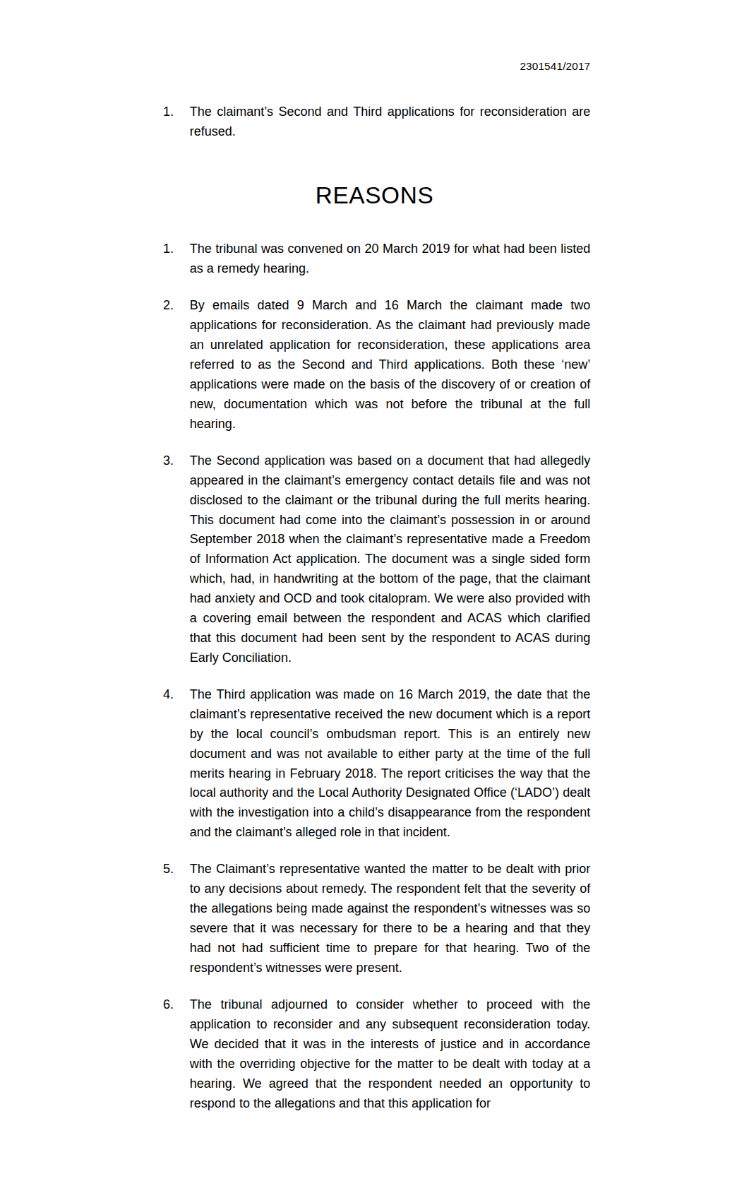2301541/2017
The claimant’s Second and Third applications for reconsideration are refused.
REASONS
The tribunal was convened on 20 March 2019 for what had been listed as a remedy hearing.
By emails dated 9 March and 16 March the claimant made two applications for reconsideration. As the claimant had previously made an unrelated application for reconsideration, these applications area referred to as the Second and Third applications. Both these ‘new’ applications were made on the basis of the discovery of or creation of new, documentation which was not before the tribunal at the full hearing.
The Second application was based on a document that had allegedly appeared in the claimant’s emergency contact details file and was not disclosed to the claimant or the tribunal during the full merits hearing. This document had come into the claimant’s possession in or around September 2018 when the claimant’s representative made a Freedom of Information Act application. The document was a single sided form which, had, in handwriting at the bottom of the page, that the claimant had anxiety and OCD and took citalopram. We were also provided with a covering email between the respondent and ACAS which clarified that this document had been sent by the respondent to ACAS during Early Conciliation.
The Third application was made on 16 March 2019, the date that the claimant’s representative received the new document which is a report by the local council’s ombudsman report. This is an entirely new document and was not available to either party at the time of the full merits hearing in February 2018. The report criticises the way that the local authority and the Local Authority Designated Office (‘LADO’) dealt with the investigation into a child’s disappearance from the respondent and the claimant’s alleged role in that incident.
The Claimant’s representative wanted the matter to be dealt with prior to any decisions about remedy. The respondent felt that the severity of the allegations being made against the respondent’s witnesses was so severe that it was necessary for there to be a hearing and that they had not had sufficient time to prepare for that hearing. Two of the respondent’s witnesses were present.
The tribunal adjourned to consider whether to proceed with the application to reconsider and any subsequent reconsideration today. We decided that it was in the interests of justice and in accordance with the overriding objective for the matter to be dealt with today at a hearing. We agreed that the respondent needed an opportunity to respond to the allegations and that this application for